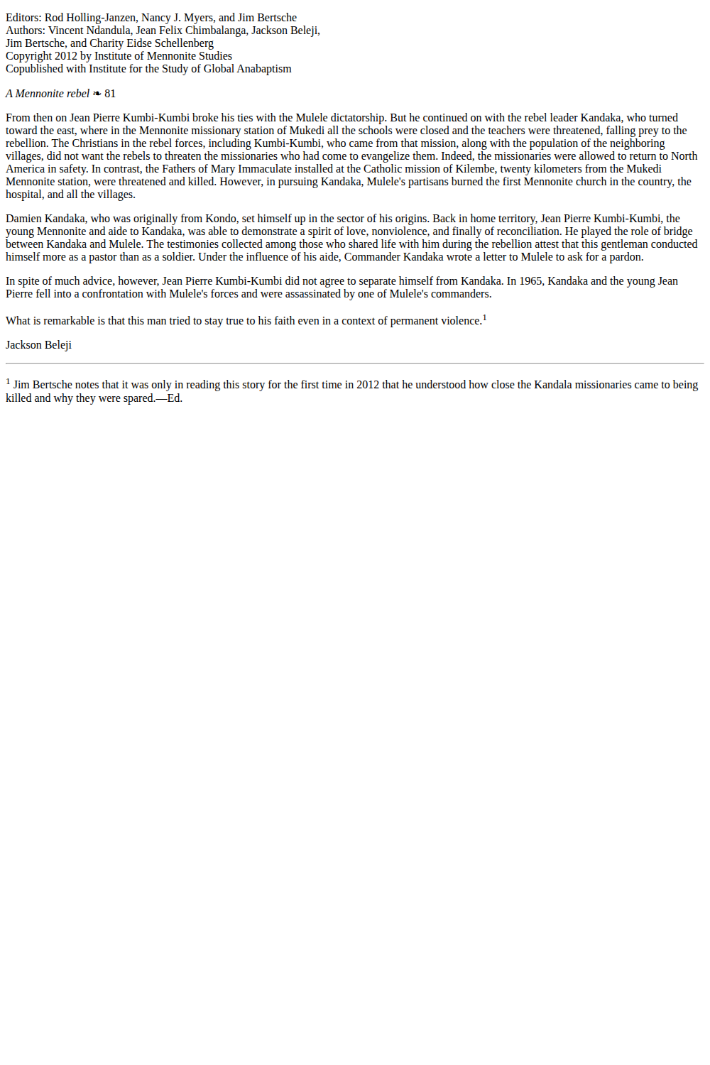Editors: Rod Holling-Janzen, Nancy J. Myers, and Jim Bertsche
Authors: Vincent Ndandula, Jean Felix Chimbalanga, Jackson Beleji,
Jim Bertsche, and Charity Eidse Schellenberg
Copyright 2012 by Institute of Mennonite Studies
Copublished with Institute for the Study of Global Anabaptism
A Mennonite rebel ❧ 81
From then on Jean Pierre Kumbi-Kumbi broke his ties with the Mulele dictatorship. But he continued on with the rebel leader Kandaka, who turned toward the east, where in the Mennonite missionary station of Mukedi all the schools were closed and the teachers were threatened, falling prey to the rebellion. The Christians in the rebel forces, including Kumbi-Kumbi, who came from that mission, along with the population of the neighboring villages, did not want the rebels to threaten the missionaries who had come to evangelize them. Indeed, the missionaries were allowed to return to North America in safety. In contrast, the Fathers of Mary Immaculate installed at the Catholic mission of Kilembe, twenty kilometers from the Mukedi Mennonite station, were threatened and killed. However, in pursuing Kandaka, Mulele's partisans burned the first Mennonite church in the country, the hospital, and all the villages.
Damien Kandaka, who was originally from Kondo, set himself up in the sector of his origins. Back in home territory, Jean Pierre Kumbi-Kumbi, the young Mennonite and aide to Kandaka, was able to demonstrate a spirit of love, nonviolence, and finally of reconciliation. He played the role of bridge between Kandaka and Mulele. The testimonies collected among those who shared life with him during the rebellion attest that this gentleman conducted himself more as a pastor than as a soldier. Under the influence of his aide, Commander Kandaka wrote a letter to Mulele to ask for a pardon.
In spite of much advice, however, Jean Pierre Kumbi-Kumbi did not agree to separate himself from Kandaka. In 1965, Kandaka and the young Jean Pierre fell into a confrontation with Mulele's forces and were assassinated by one of Mulele's commanders.
What is remarkable is that this man tried to stay true to his faith even in a context of permanent violence.1
Jackson Beleji
1 Jim Bertsche notes that it was only in reading this story for the first time in 2012 that he understood how close the Kandala missionaries came to being killed and why they were spared.—Ed.